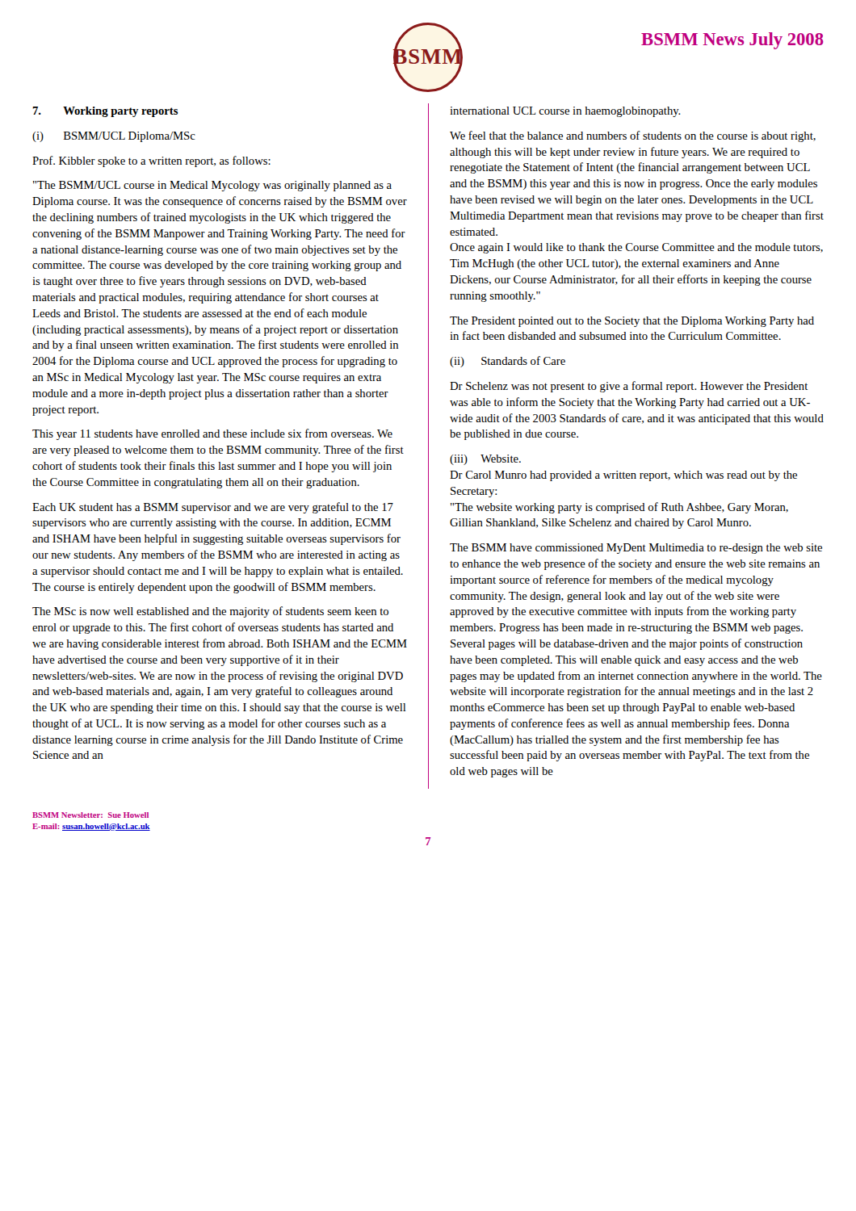BSMM
BSMM News July 2008
7. Working party reports
(i) BSMM/UCL Diploma/MSc
Prof. Kibbler spoke to a written report, as follows:
"The BSMM/UCL course in Medical Mycology was originally planned as a Diploma course. It was the consequence of concerns raised by the BSMM over the declining numbers of trained mycologists in the UK which triggered the convening of the BSMM Manpower and Training Working Party. The need for a national distance-learning course was one of two main objectives set by the committee. The course was developed by the core training working group and is taught over three to five years through sessions on DVD, web-based materials and practical modules, requiring attendance for short courses at Leeds and Bristol. The students are assessed at the end of each module (including practical assessments), by means of a project report or dissertation and by a final unseen written examination. The first students were enrolled in 2004 for the Diploma course and UCL approved the process for upgrading to an MSc in Medical Mycology last year. The MSc course requires an extra module and a more in-depth project plus a dissertation rather than a shorter project report.
This year 11 students have enrolled and these include six from overseas. We are very pleased to welcome them to the BSMM community. Three of the first cohort of students took their finals this last summer and I hope you will join the Course Committee in congratulating them all on their graduation.
Each UK student has a BSMM supervisor and we are very grateful to the 17 supervisors who are currently assisting with the course. In addition, ECMM and ISHAM have been helpful in suggesting suitable overseas supervisors for our new students. Any members of the BSMM who are interested in acting as a supervisor should contact me and I will be happy to explain what is entailed. The course is entirely dependent upon the goodwill of BSMM members.
The MSc is now well established and the majority of students seem keen to enrol or upgrade to this. The first cohort of overseas students has started and we are having considerable interest from abroad. Both ISHAM and the ECMM have advertised the course and been very supportive of it in their newsletters/web-sites. We are now in the process of revising the original DVD and web-based materials and, again, I am very grateful to colleagues around the UK who are spending their time on this. I should say that the course is well thought of at UCL. It is now serving as a model for other courses such as a distance learning course in crime analysis for the Jill Dando Institute of Crime Science and an
international UCL course in haemoglobinopathy.
We feel that the balance and numbers of students on the course is about right, although this will be kept under review in future years. We are required to renegotiate the Statement of Intent (the financial arrangement between UCL and the BSMM) this year and this is now in progress. Once the early modules have been revised we will begin on the later ones. Developments in the UCL Multimedia Department mean that revisions may prove to be cheaper than first estimated.
Once again I would like to thank the Course Committee and the module tutors, Tim McHugh (the other UCL tutor), the external examiners and Anne Dickens, our Course Administrator, for all their efforts in keeping the course running smoothly."
The President pointed out to the Society that the Diploma Working Party had in fact been disbanded and subsumed into the Curriculum Committee.
(ii) Standards of Care
Dr Schelenz was not present to give a formal report. However the President was able to inform the Society that the Working Party had carried out a UK-wide audit of the 2003 Standards of care, and it was anticipated that this would be published in due course.
(iii) Website.
Dr Carol Munro had provided a written report, which was read out by the Secretary:
"The website working party is comprised of Ruth Ashbee, Gary Moran, Gillian Shankland, Silke Schelenz and chaired by Carol Munro.
The BSMM have commissioned MyDent Multimedia to re-design the web site to enhance the web presence of the society and ensure the web site remains an important source of reference for members of the medical mycology community. The design, general look and lay out of the web site were approved by the executive committee with inputs from the working party members. Progress has been made in re-structuring the BSMM web pages. Several pages will be database-driven and the major points of construction have been completed. This will enable quick and easy access and the web pages may be updated from an internet connection anywhere in the world. The website will incorporate registration for the annual meetings and in the last 2 months eCommerce has been set up through PayPal to enable web-based payments of conference fees as well as annual membership fees. Donna (MacCallum) has trialled the system and the first membership fee has successful been paid by an overseas member with PayPal. The text from the old web pages will be
BSMM Newsletter: Sue Howell
E-mail: susan.howell@kcl.ac.uk
7